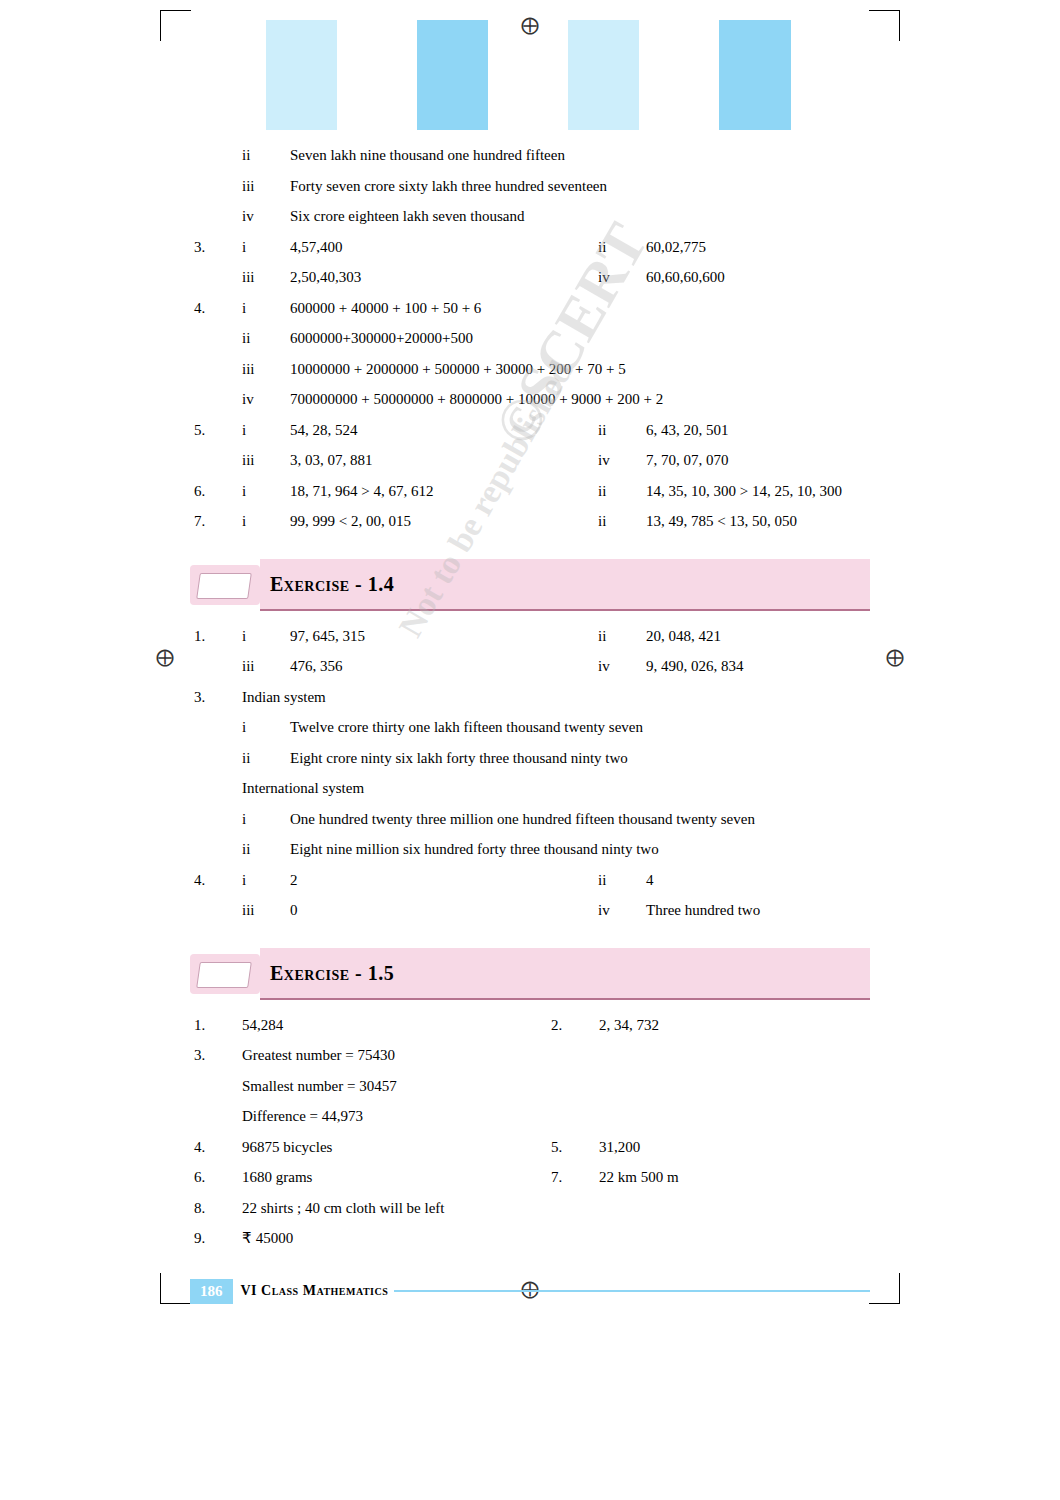⨁
⨁
⨁
⨁
©SCERT
Not to be republished
| | ii | Seven lakh nine thousand one hundred fifteen |
| | iii | Forty seven crore sixty lakh three hundred seventeen |
| | iv | Six crore eighteen lakh seven thousand |
| 3. | i | 4,57,400 | ii | 60,02,775 |
| | iii | 2,50,40,303 | iv | 60,60,60,600 |
| 4. | i | 600000 + 40000 + 100 + 50 + 6 |
| | ii | 6000000+300000+20000+500 |
| | iii | 10000000 + 2000000 + 500000 + 30000 + 200 + 70 + 5 |
| | iv | 700000000 + 50000000 + 8000000 + 10000 + 9000 + 200 + 2 |
| 5. | i | 54, 28, 524 | ii | 6, 43, 20, 501 |
| | iii | 3, 03, 07, 881 | iv | 7, 70, 07, 070 |
| 6. | i | 18, 71, 964 > 4, 67, 612 | ii | 14, 35, 10, 300 > 14, 25, 10, 300 |
| 7. | i | 99, 999 < 2, 00, 015 | ii | 13, 49, 785 < 13, 50, 050 |
Exercise - 1.4
| 1. | i | 97, 645, 315 | ii | 20, 048, 421 |
| | iii | 476, 356 | iv | 9, 490, 026, 834 |
| 3. | Indian system |
| | i | Twelve crore thirty one lakh fifteen thousand twenty seven |
| | ii | Eight crore ninty six lakh forty three thousand ninty two |
| | International system |
| | i | One hundred twenty three million one hundred fifteen thousand twenty seven |
| | ii | Eight nine million six hundred forty three thousand ninty two |
| 4. | i | 2 | ii | 4 |
| | iii | 0 | iv | Three hundred two |
Exercise - 1.5
| 1. | 54,284 | 2. | 2, 34, 732 |
| 3. | Greatest number = 75430 |
| | Smallest number = 30457 |
| | Difference = 44,973 |
| 4. | 96875 bicycles | 5. | 31,200 |
| 6. | 1680 grams | 7. | 22 km 500 m |
| 8. | 22 shirts ; 40 cm cloth will be left |
| 9. | ₹ 45000 |
186
VI Class Mathematics